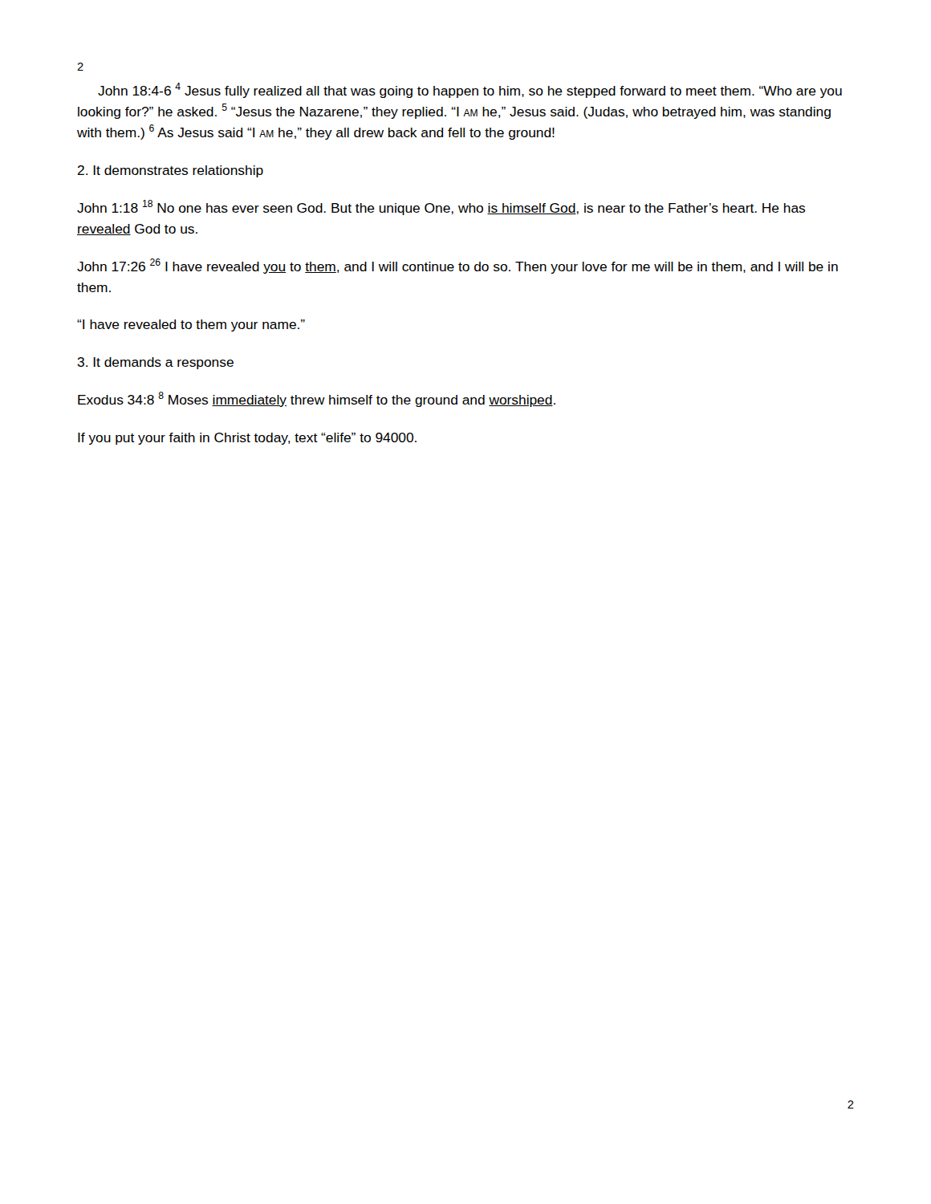2
John 18:4-6 4 Jesus fully realized all that was going to happen to him, so he stepped forward to meet them. “Who are you looking for?” he asked. 5 “Jesus the Nazarene,” they replied. “I am he,” Jesus said. (Judas, who betrayed him, was standing with them.) 6 As Jesus said “I am he,” they all drew back and fell to the ground!
2. It demonstrates relationship
John 1:18 18 No one has ever seen God. But the unique One, who is himself God, is near to the Father’s heart. He has revealed God to us.
John 17:26 26 I have revealed you to them, and I will continue to do so. Then your love for me will be in them, and I will be in them.
“I have revealed to them your name.”
3. It demands a response
Exodus 34:8 8 Moses immediately threw himself to the ground and worshiped.
If you put your faith in Christ today, text “elife” to 94000.
2